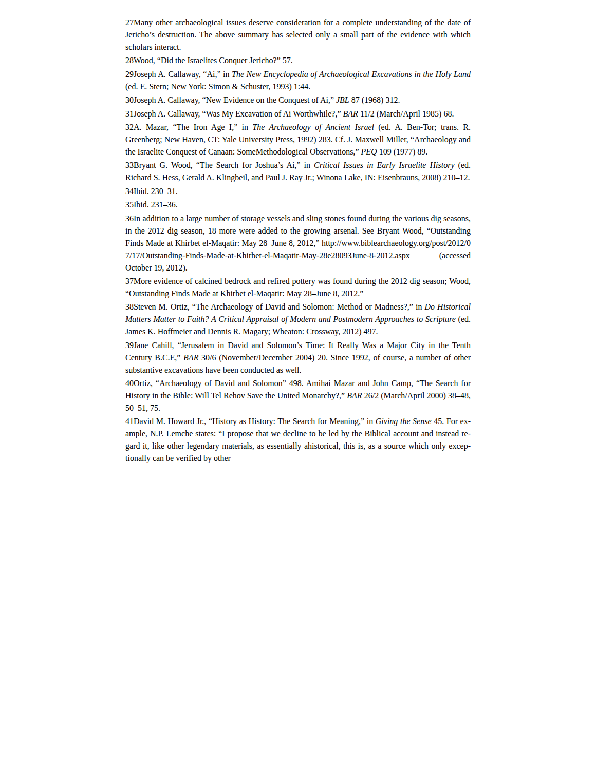27 Many other archaeological issues deserve consideration for a complete understanding of the date of Jericho’s destruction. The above summary has selected only a small part of the evidence with which scholars interact.
28 Wood, “Did the Israelites Conquer Jericho?” 57.
29 Joseph A. Callaway, “Ai,” in The New Encyclopedia of Archaeological Excavations in the Holy Land (ed. E. Stern; New York: Simon & Schuster, 1993) 1:44.
30 Joseph A. Callaway, “New Evidence on the Conquest of Ai,” JBL 87 (1968) 312.
31 Joseph A. Callaway, “Was My Excavation of Ai Worthwhile?,” BAR 11/2 (March/April 1985) 68.
32 A. Mazar, “The Iron Age I,” in The Archaeology of Ancient Israel (ed. A. Ben-Tor; trans. R. Greenberg; New Haven, CT: Yale University Press, 1992) 283. Cf. J. Maxwell Miller, “Archaeology and the Israelite Conquest of Canaan: SomeMethodological Observations,” PEQ 109 (1977) 89.
33 Bryant G. Wood, “The Search for Joshua’s Ai,” in Critical Issues in Early Israelite History (ed. Richard S. Hess, Gerald A. Klingbeil, and Paul J. Ray Jr.; Winona Lake, IN: Eisenbrauns, 2008) 210–12.
34 Ibid. 230–31.
35 Ibid. 231–36.
36 In addition to a large number of storage vessels and sling stones found during the various dig seasons, in the 2012 dig season, 18 more were added to the growing arsenal. See Bryant Wood, “Outstanding Finds Made at Khirbet el-Maqatir: May 28–June 8, 2012,” http://www.biblearchaeology.org/post/2012/07/17/Outstanding-Finds-Made-at-Khirbet-el-Maqatir-May-28e28093June-8-2012.aspx (accessed October 19, 2012).
37 More evidence of calcined bedrock and refired pottery was found during the 2012 dig season; Wood, “Outstanding Finds Made at Khirbet el-Maqatir: May 28–June 8, 2012.”
38 Steven M. Ortiz, “The Archaeology of David and Solomon: Method or Madness?,” in Do Historical Matters Matter to Faith? A Critical Appraisal of Modern and Postmodern Approaches to Scripture (ed. James K. Hoffmeier and Dennis R. Magary; Wheaton: Crossway, 2012) 497.
39 Jane Cahill, “Jerusalem in David and Solomon’s Time: It Really Was a Major City in the Tenth Century B.C.E,” BAR 30/6 (November/December 2004) 20. Since 1992, of course, a number of other substantive excavations have been conducted as well.
40 Ortiz, “Archaeology of David and Solomon” 498. Amihai Mazar and John Camp, “The Search for History in the Bible: Will Tel Rehov Save the United Monarchy?,” BAR 26/2 (March/April 2000) 38–48, 50–51, 75.
41 David M. Howard Jr., “History as History: The Search for Meaning,” in Giving the Sense 45. For example, N.P. Lemche states: “I propose that we decline to be led by the Biblical account and instead regard it, like other legendary materials, as essentially ahistorical, this is, as a source which only exceptionally can be verified by other